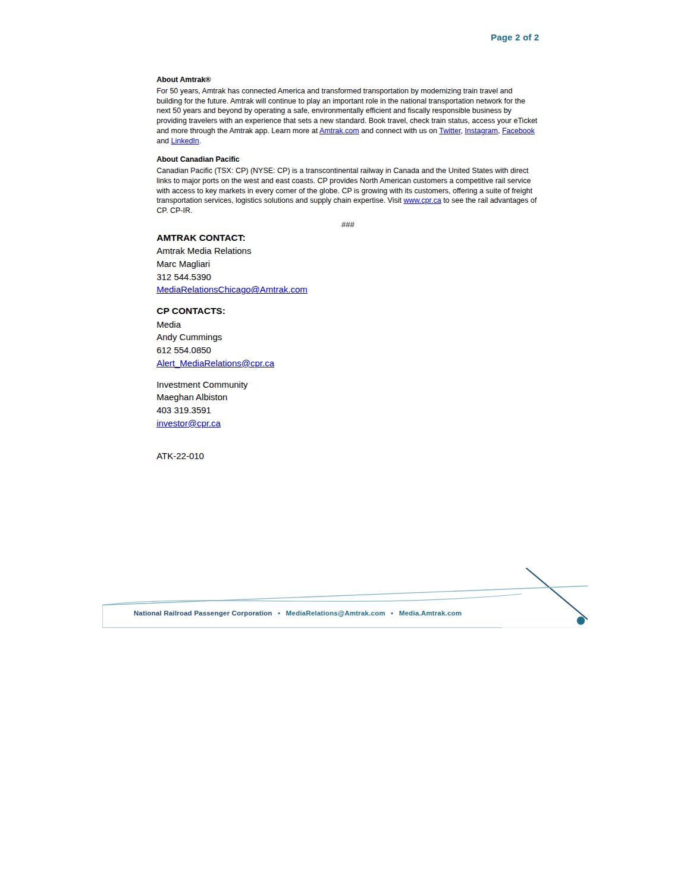Page 2 of 2
About Amtrak®
For 50 years, Amtrak has connected America and transformed transportation by modernizing train travel and building for the future. Amtrak will continue to play an important role in the national transportation network for the next 50 years and beyond by operating a safe, environmentally efficient and fiscally responsible business by providing travelers with an experience that sets a new standard. Book travel, check train status, access your eTicket and more through the Amtrak app. Learn more at Amtrak.com and connect with us on Twitter, Instagram, Facebook and LinkedIn.
About Canadian Pacific
Canadian Pacific (TSX: CP) (NYSE: CP) is a transcontinental railway in Canada and the United States with direct links to major ports on the west and east coasts. CP provides North American customers a competitive rail service with access to key markets in every corner of the globe. CP is growing with its customers, offering a suite of freight transportation services, logistics solutions and supply chain expertise. Visit www.cpr.ca to see the rail advantages of CP. CP-IR.
###
AMTRAK CONTACT:
Amtrak Media Relations
Marc Magliari
312 544.5390
MediaRelationsChicago@Amtrak.com
CP CONTACTS:
Media
Andy Cummings
612 554.0850
Alert_MediaRelations@cpr.ca
Investment Community
Maeghan Albiston
403 319.3591
investor@cpr.ca
ATK-22-010
National Railroad Passenger Corporation • MediaRelations@Amtrak.com • Media.Amtrak.com